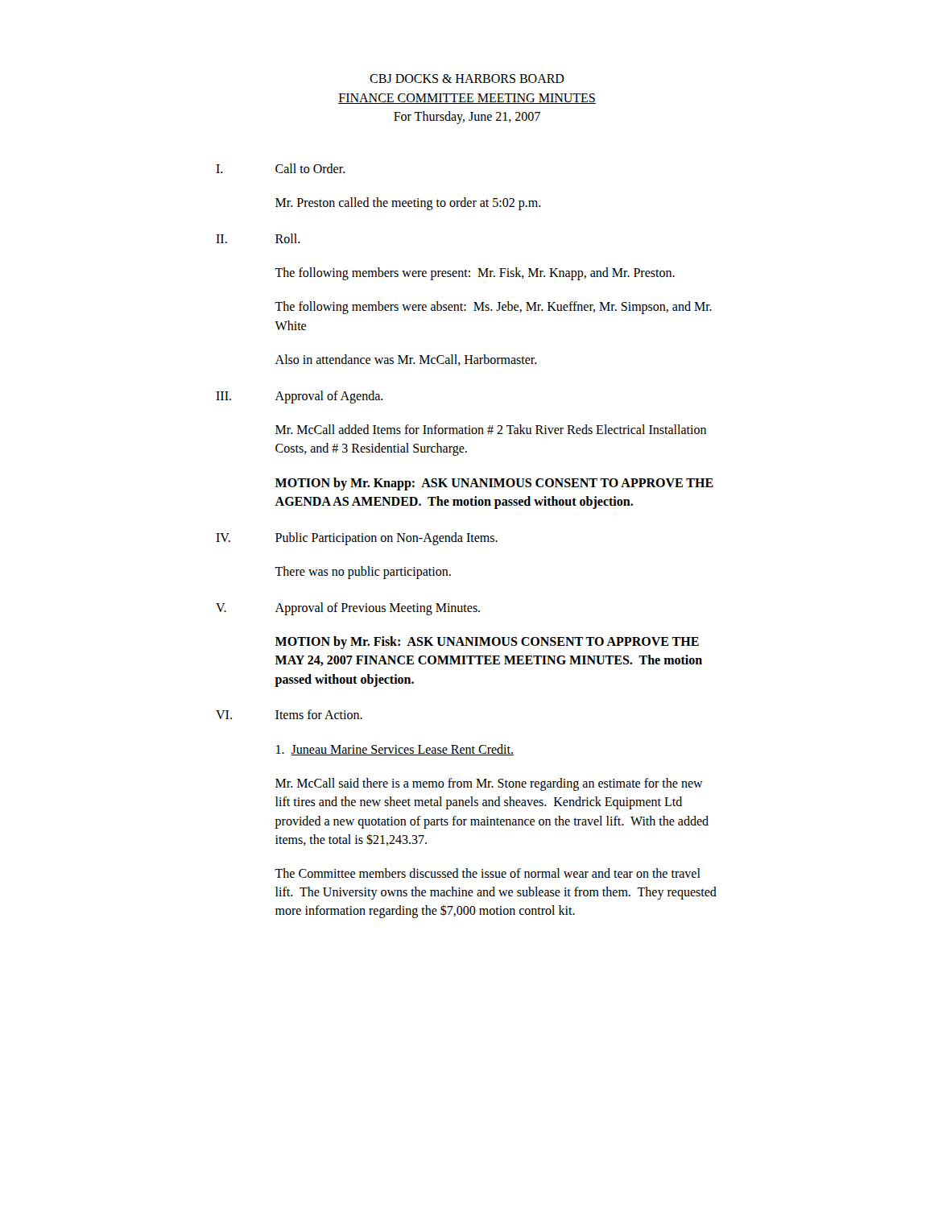CBJ DOCKS & HARBORS BOARD FINANCE COMMITTEE MEETING MINUTES For Thursday, June 21, 2007
I.
Call to Order.
Mr. Preston called the meeting to order at 5:02 p.m.
II.
Roll.
The following members were present: Mr. Fisk, Mr. Knapp, and Mr. Preston.
The following members were absent: Ms. Jebe, Mr. Kueffner, Mr. Simpson, and Mr. White
Also in attendance was Mr. McCall, Harbormaster.
III.
Approval of Agenda.
Mr. McCall added Items for Information # 2 Taku River Reds Electrical Installation Costs, and # 3 Residential Surcharge.
MOTION by Mr. Knapp: ASK UNANIMOUS CONSENT TO APPROVE THE AGENDA AS AMENDED. The motion passed without objection.
IV.
Public Participation on Non-Agenda Items.
There was no public participation.
V.
Approval of Previous Meeting Minutes.
MOTION by Mr. Fisk: ASK UNANIMOUS CONSENT TO APPROVE THE MAY 24, 2007 FINANCE COMMITTEE MEETING MINUTES. The motion passed without objection.
VI.
Items for Action.
1. Juneau Marine Services Lease Rent Credit.
Mr. McCall said there is a memo from Mr. Stone regarding an estimate for the new lift tires and the new sheet metal panels and sheaves. Kendrick Equipment Ltd provided a new quotation of parts for maintenance on the travel lift. With the added items, the total is $21,243.37.
The Committee members discussed the issue of normal wear and tear on the travel lift. The University owns the machine and we sublease it from them. They requested more information regarding the $7,000 motion control kit.